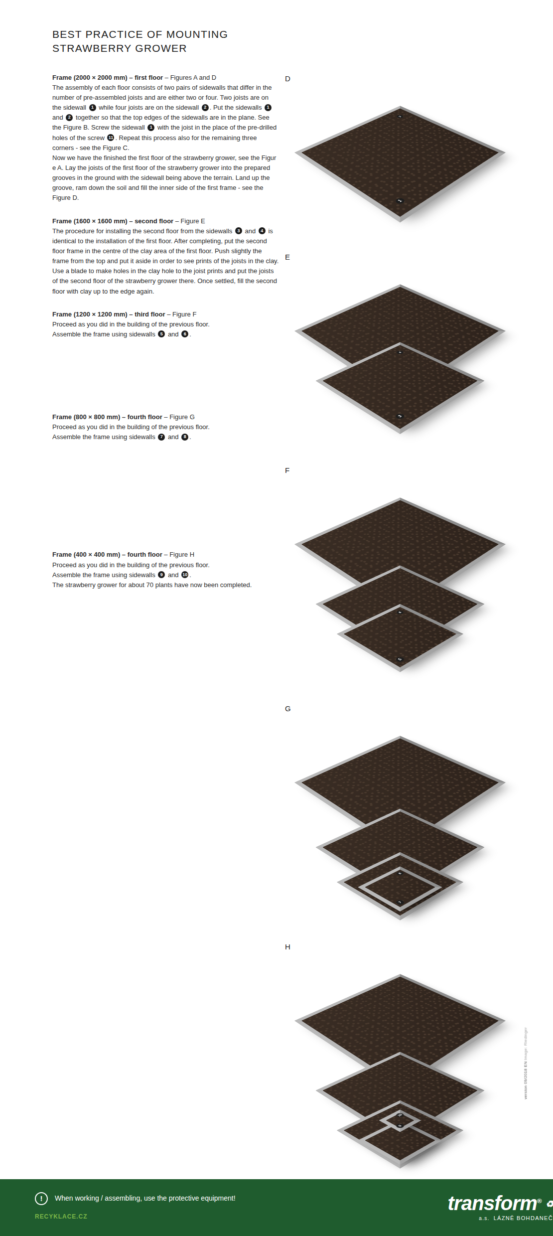Best practice of mounting
strawberry grower
Frame (2000 × 2000 mm) – first floor – Figures A and D
The assembly of each floor consists of two pairs of sidewalls that differ in the number of pre-assembled joists and are either two or four. Two joists are on the sidewall 1 while four joists are on the sidewall 2. Put the sidewalls 1 and 2 together so that the top edges of the sidewalls are in the plane. See the Figure B. Screw the sidewall 1 with the joist in the place of the pre-drilled holes of the screw 11. Repeat this process also for the remaining three corners - see the Figure C.
Now we have the finished the first floor of the strawberry grower, see the Figur e A. Lay the joists of the first floor of the strawberry grower into the prepared grooves in the ground with the sidewall being above the terrain. Land up the groove, ram down the soil and fill the inner side of the first frame - see the Figure D.
Frame (1600 × 1600 mm) – second floor – Figure E
The procedure for installing the second floor from the sidewalls 3 and 4 is identical to the installation of the first floor. After completing, put the second floor frame in the centre of the clay area of the first floor. Push slightly the frame from the top and put it aside in order to see prints of the joists in the clay. Use a blade to make holes in the clay hole to the joist prints and put the joists of the second floor of the strawberry grower there. Once settled, fill the second floor with clay up to the edge again.
Frame (1200 × 1200 mm) – third floor – Figure F
Proceed as you did in the building of the previous floor.
Assemble the frame using sidewalls 5 and 6.
Frame (800 × 800 mm) – fourth floor – Figure G
Proceed as you did in the building of the previous floor.
Assemble the frame using sidewalls 7 and 8.
Frame (400 × 400 mm) – fourth floor – Figure H
Proceed as you did in the building of the previous floor.
Assemble the frame using sidewalls 9 and 10.
The strawberry grower for about 70 plants have now been completed.
D
1 2
E
3 4
F
5 6
G
7 8
H
9 10
version 09/2018 EN Image: Riedinger
! When working / assembling, use the protective equipment!
RECYKLACE.CZ
transform®♻
a.s. LÁZNĚ BOHDANEČ